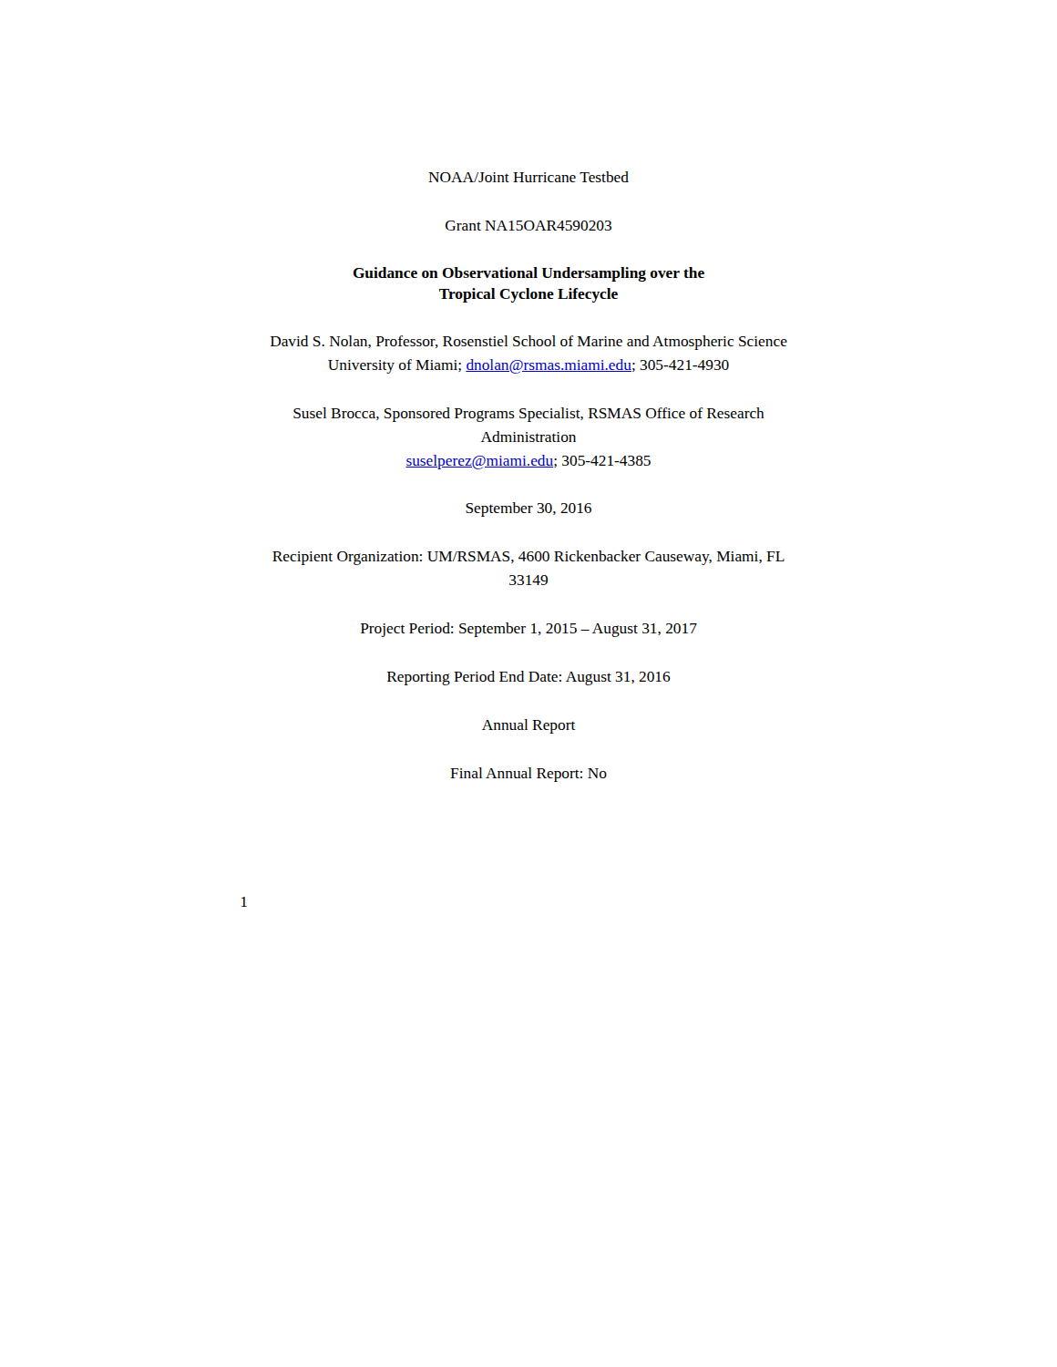NOAA/Joint Hurricane Testbed
Grant NA15OAR4590203
Guidance on Observational Undersampling over the
Tropical Cyclone Lifecycle
David S. Nolan, Professor, Rosenstiel School of Marine and Atmospheric Science
University of Miami; dnolan@rsmas.miami.edu; 305-421-4930
Susel Brocca, Sponsored Programs Specialist, RSMAS Office of Research Administration
suselperez@miami.edu; 305-421-4385
September 30, 2016
Recipient Organization: UM/RSMAS, 4600 Rickenbacker Causeway, Miami, FL 33149
Project Period: September 1, 2015 – August 31, 2017
Reporting Period End Date: August 31, 2016
Annual Report
Final Annual Report: No
1